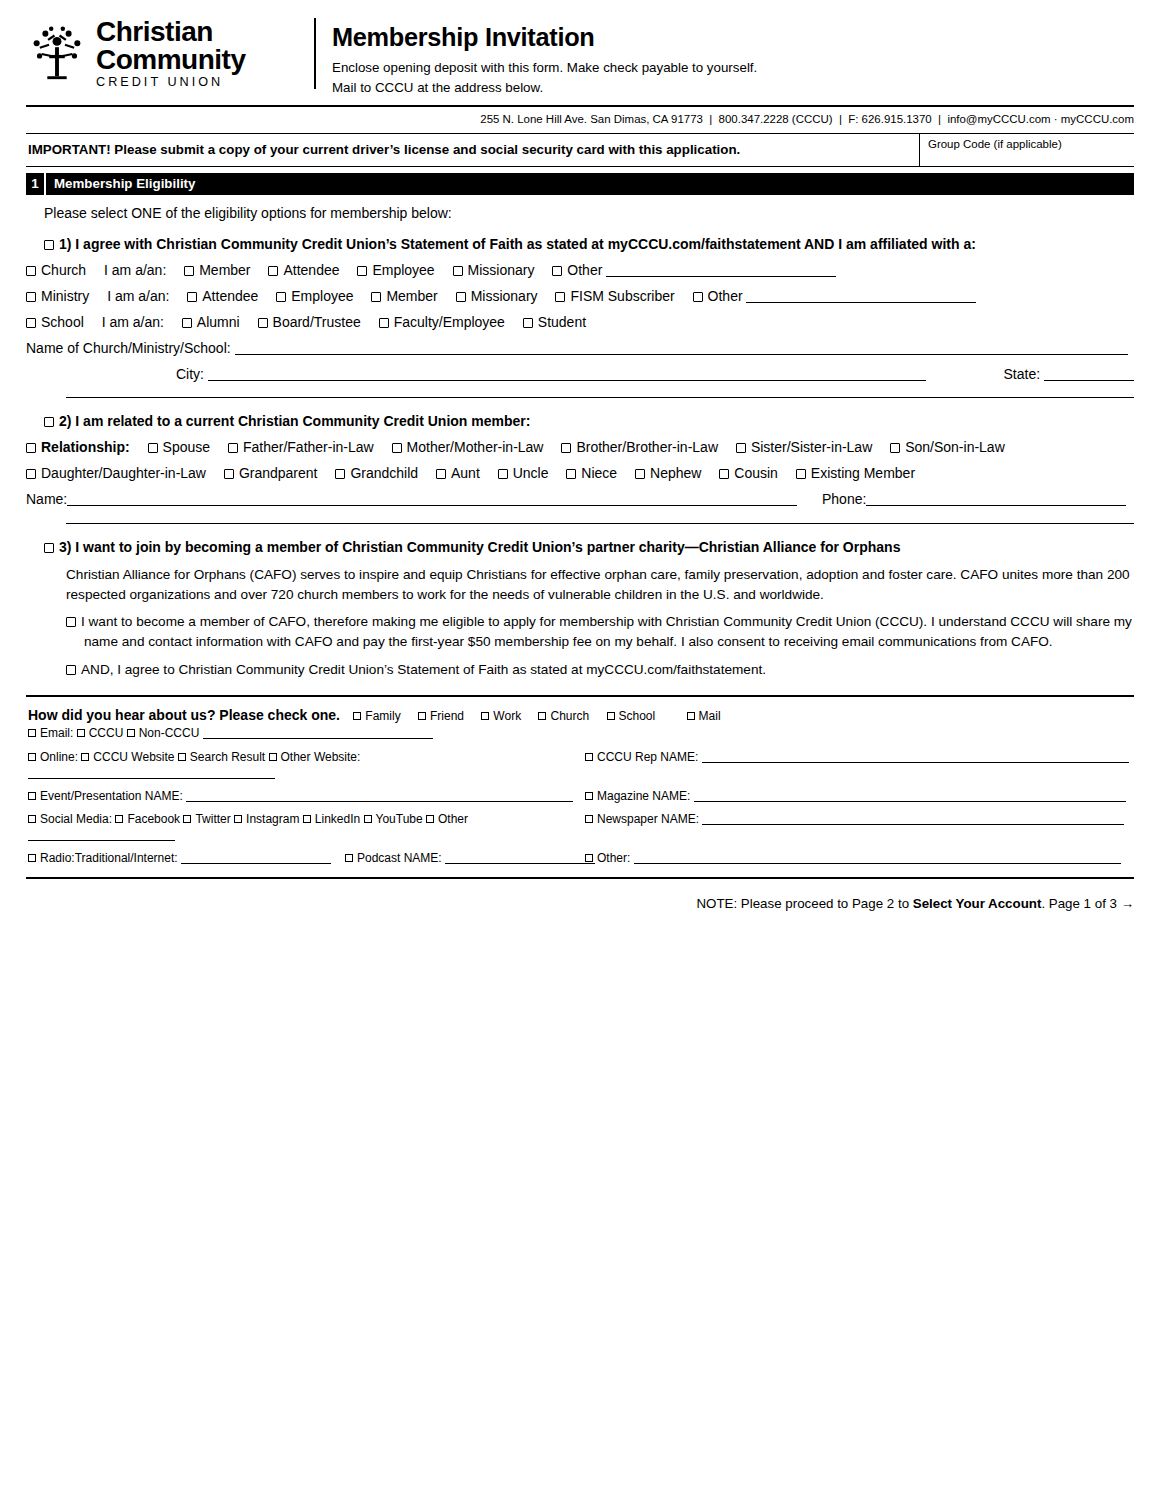Christian Community CREDIT UNION
Membership Invitation
Enclose opening deposit with this form. Make check payable to yourself.
Mail to CCCU at the address below.
255 N. Lone Hill Ave. San Dimas, CA 91773 | 800.347.2228 (CCCU) | F: 626.915.1370 | info@myCCCU.com · myCCCU.com
IMPORTANT! Please submit a copy of your current driver’s license and social security card with this application.
Group Code (if applicable)
1
Membership Eligibility
Please select ONE of the eligibility options for membership below:
1) I agree with Christian Community Credit Union’s Statement of Faith as stated at myCCCU.com/faithstatement AND I am affiliated with a:
Church I am a/an: Member Attendee Employee Missionary Other
Ministry I am a/an: Attendee Employee Member Missionary FISM Subscriber Other
School I am a/an: Alumni Board/Trustee Faculty/Employee Student
Name of Church/Ministry/School:
City:
State:
2) I am related to a current Christian Community Credit Union member:
Relationship: Spouse Father/Father-in-Law Mother/Mother-in-Law Brother/Brother-in-Law Sister/Sister-in-Law Son/Son-in-Law
Daughter/Daughter-in-Law Grandparent Grandchild Aunt Uncle Niece Nephew Cousin Existing Member
Name:
Phone:
3) I want to join by becoming a member of Christian Community Credit Union’s partner charity—Christian Alliance for Orphans
Christian Alliance for Orphans (CAFO) serves to inspire and equip Christians for effective orphan care, family preservation, adoption and foster care. CAFO unites more than 200 respected organizations and over 720 church members to work for the needs of vulnerable children in the U.S. and worldwide.
I want to become a member of CAFO, therefore making me eligible to apply for membership with Christian Community Credit Union (CCCU). I understand CCCU will share my name and contact information with CAFO and pay the first-year $50 membership fee on my behalf. I also consent to receiving email communications from CAFO.
AND, I agree to Christian Community Credit Union’s Statement of Faith as stated at myCCCU.com/faithstatement.
How did you hear about us? Please check one. Family Friend Work Church School Mail Email: CCCU Non-CCCU
Online: CCCU Website Search Result Other Website:
CCCU Rep NAME:
Event/Presentation NAME:
Magazine NAME:
Social Media: Facebook Twitter Instagram LinkedIn YouTube Other
Newspaper NAME:
Radio:Traditional/Internet: Podcast NAME:
Other:
NOTE: Please proceed to Page 2 to Select Your Account. Page 1 of 3 →